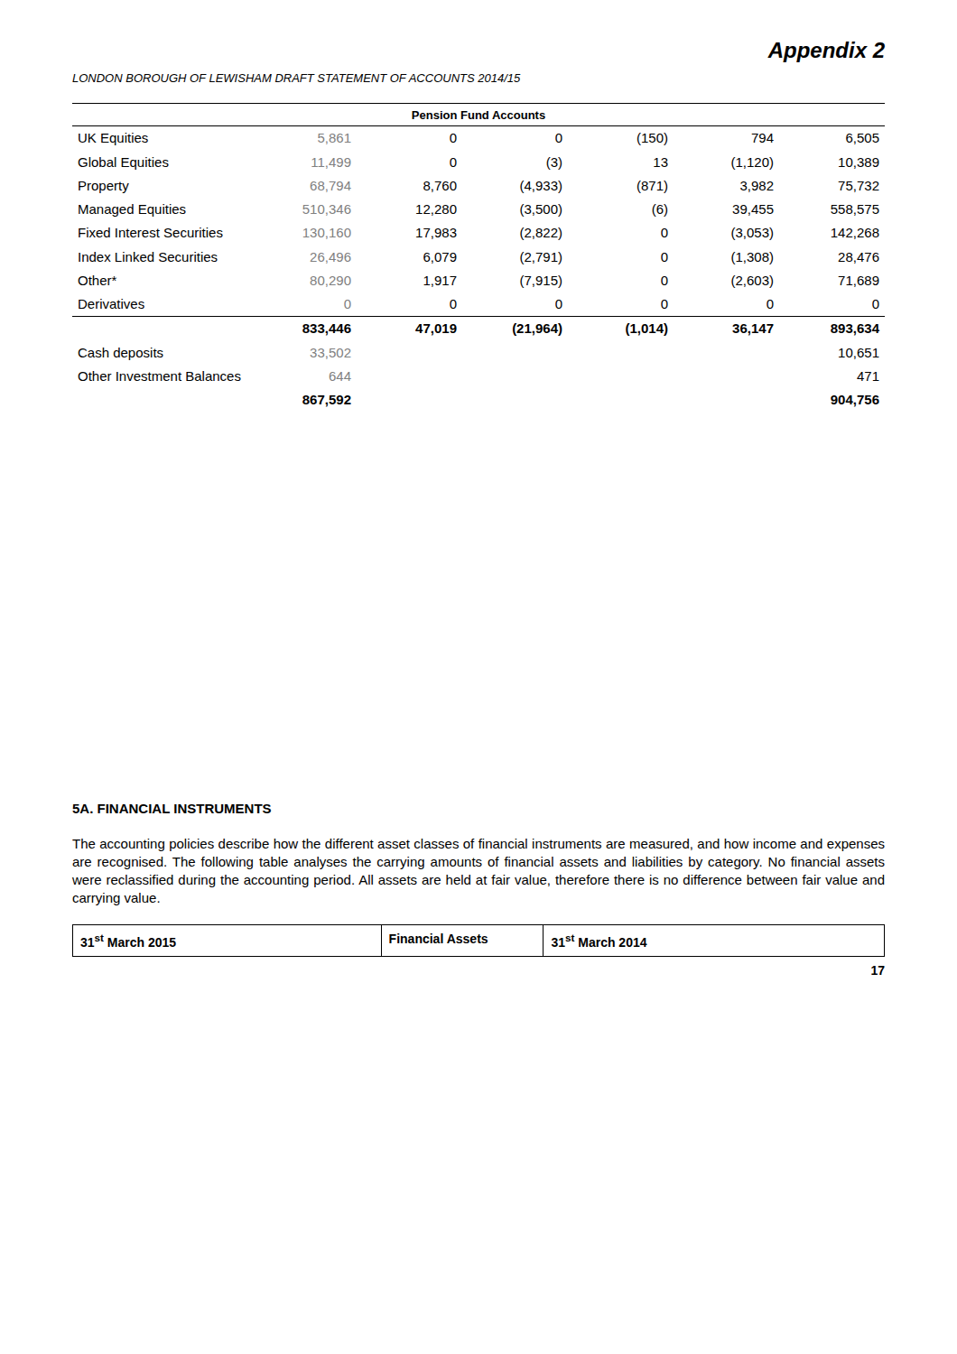Appendix 2
LONDON BOROUGH OF LEWISHAM DRAFT STATEMENT OF ACCOUNTS 2014/15
Pension Fund Accounts
| UK Equities | 5,861 | 0 | 0 | (150) | 794 | 6,505 |
| Global Equities | 11,499 | 0 | (3) | 13 | (1,120) | 10,389 |
| Property | 68,794 | 8,760 | (4,933) | (871) | 3,982 | 75,732 |
| Managed Equities | 510,346 | 12,280 | (3,500) | (6) | 39,455 | 558,575 |
| Fixed Interest Securities | 130,160 | 17,983 | (2,822) | 0 | (3,053) | 142,268 |
| Index Linked Securities | 26,496 | 6,079 | (2,791) | 0 | (1,308) | 28,476 |
| Other* | 80,290 | 1,917 | (7,915) | 0 | (2,603) | 71,689 |
| Derivatives | 0 | 0 | 0 | 0 | 0 | 0 |
| | 833,446 | 47,019 | (21,964) | (1,014) | 36,147 | 893,634 |
| Cash deposits | 33,502 | | | | | 10,651 |
| Other Investment Balances | 644 | | | | | 471 |
| | 867,592 | | | | | 904,756 |
5A. FINANCIAL INSTRUMENTS
The accounting policies describe how the different asset classes of financial instruments are measured, and how income and expenses are recognised. The following table analyses the carrying amounts of financial assets and liabilities by category. No financial assets were reclassified during the accounting period. All assets are held at fair value, therefore there is no difference between fair value and carrying value.
| 31 st March 2015 | Financial Assets | 31 st March 2014 |
17